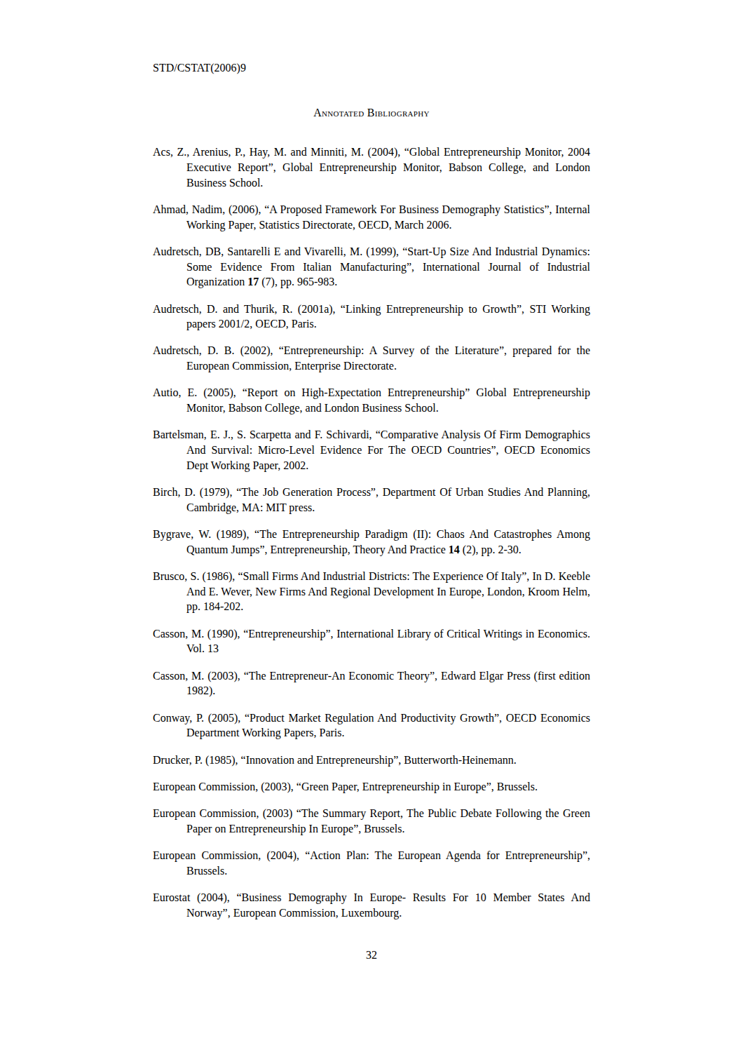STD/CSTAT(2006)9
Annotated Bibliography
Acs, Z., Arenius, P., Hay, M. and Minniti, M. (2004), “Global Entrepreneurship Monitor, 2004 Executive Report”, Global Entrepreneurship Monitor, Babson College, and London Business School.
Ahmad, Nadim, (2006), “A Proposed Framework For Business Demography Statistics”, Internal Working Paper, Statistics Directorate, OECD, March 2006.
Audretsch, DB, Santarelli E and Vivarelli, M. (1999), “Start-Up Size And Industrial Dynamics: Some Evidence From Italian Manufacturing”, International Journal of Industrial Organization 17 (7), pp. 965-983.
Audretsch, D. and Thurik, R. (2001a), “Linking Entrepreneurship to Growth”, STI Working papers 2001/2, OECD, Paris.
Audretsch, D. B. (2002), “Entrepreneurship: A Survey of the Literature”, prepared for the European Commission, Enterprise Directorate.
Autio, E. (2005), “Report on High-Expectation Entrepreneurship” Global Entrepreneurship Monitor, Babson College, and London Business School.
Bartelsman, E. J., S. Scarpetta and F. Schivardi, “Comparative Analysis Of Firm Demographics And Survival: Micro-Level Evidence For The OECD Countries”, OECD Economics Dept Working Paper, 2002.
Birch, D. (1979), “The Job Generation Process”, Department Of Urban Studies And Planning, Cambridge, MA: MIT press.
Bygrave, W. (1989), “The Entrepreneurship Paradigm (II): Chaos And Catastrophes Among Quantum Jumps”, Entrepreneurship, Theory And Practice 14 (2), pp. 2-30.
Brusco, S. (1986), “Small Firms And Industrial Districts: The Experience Of Italy”, In D. Keeble And E. Wever, New Firms And Regional Development In Europe, London, Kroom Helm, pp. 184-202.
Casson, M. (1990), “Entrepreneurship”, International Library of Critical Writings in Economics. Vol. 13
Casson, M. (2003), “The Entrepreneur-An Economic Theory”, Edward Elgar Press (first edition 1982).
Conway, P. (2005), “Product Market Regulation And Productivity Growth”, OECD Economics Department Working Papers, Paris.
Drucker, P. (1985), “Innovation and Entrepreneurship”, Butterworth-Heinemann.
European Commission, (2003), “Green Paper, Entrepreneurship in Europe”, Brussels.
European Commission, (2003) “The Summary Report, The Public Debate Following the Green Paper on Entrepreneurship In Europe”, Brussels.
European Commission, (2004), “Action Plan: The European Agenda for Entrepreneurship”, Brussels.
Eurostat (2004), “Business Demography In Europe- Results For 10 Member States And Norway”, European Commission, Luxembourg.
32